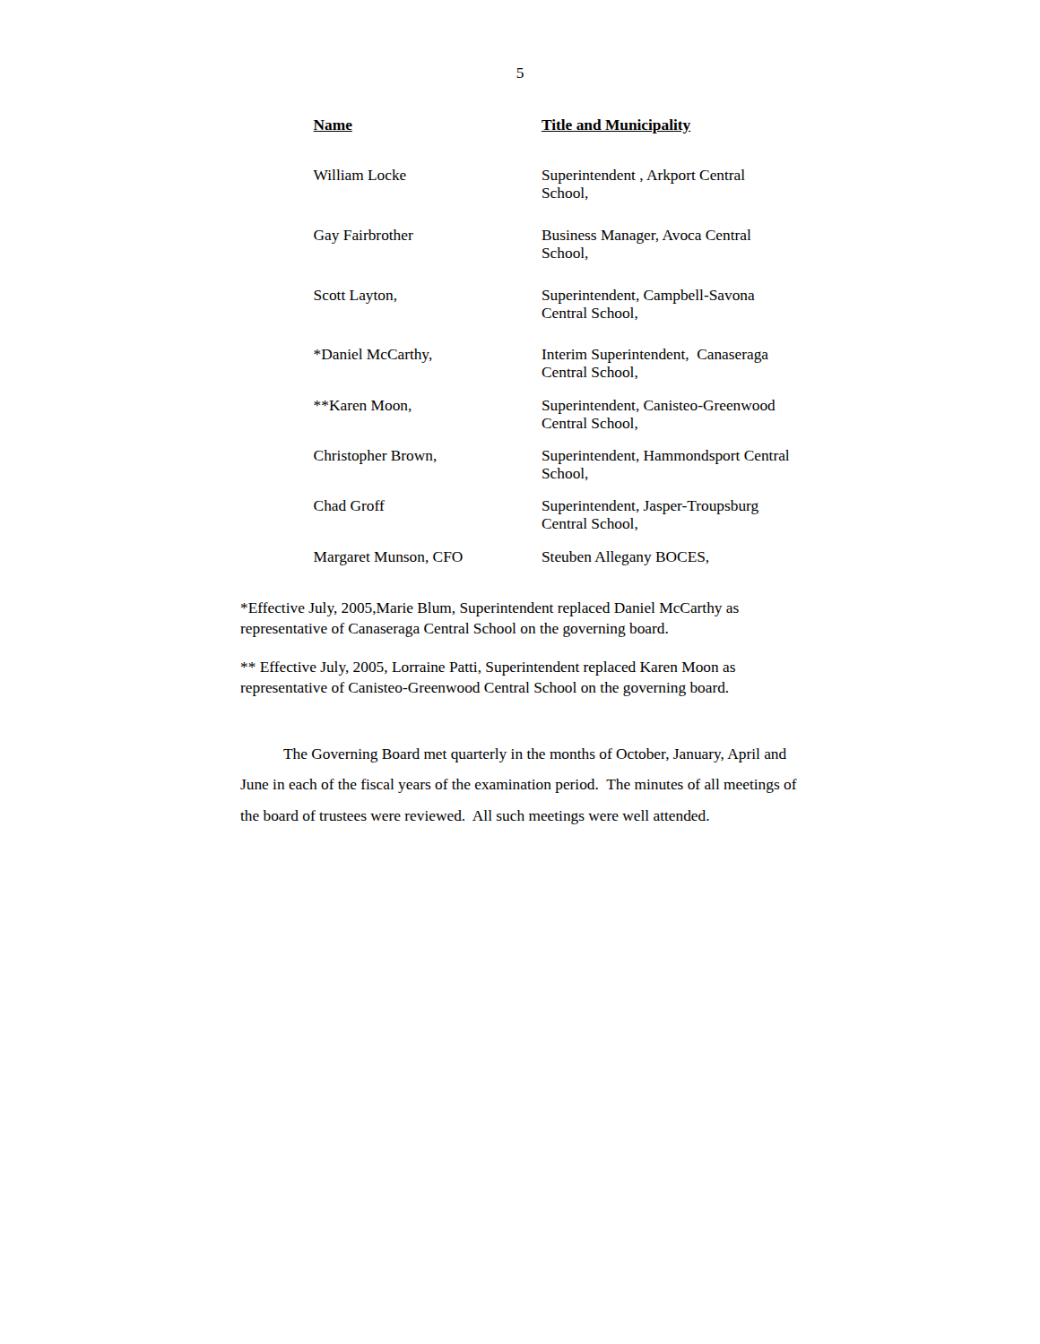5
| Name | Title and Municipality |
| --- | --- |
| William Locke | Superintendent , Arkport Central School, |
| Gay Fairbrother | Business Manager, Avoca Central School, |
| Scott Layton, | Superintendent, Campbell-Savona Central School, |
| *Daniel McCarthy, | Interim Superintendent, Canaseraga Central School, |
| **Karen Moon, | Superintendent, Canisteo-Greenwood Central School, |
| Christopher Brown, | Superintendent, Hammondsport Central School, |
| Chad Groff | Superintendent, Jasper-Troupsburg Central School, |
| Margaret Munson, CFO | Steuben Allegany BOCES, |
*Effective July, 2005,Marie Blum, Superintendent replaced Daniel McCarthy as representative of Canaseraga Central School on the governing board.
** Effective July, 2005, Lorraine Patti, Superintendent replaced Karen Moon as representative of Canisteo-Greenwood Central School on the governing board.
The Governing Board met quarterly in the months of October, January, April and June in each of the fiscal years of the examination period. The minutes of all meetings of the board of trustees were reviewed. All such meetings were well attended.